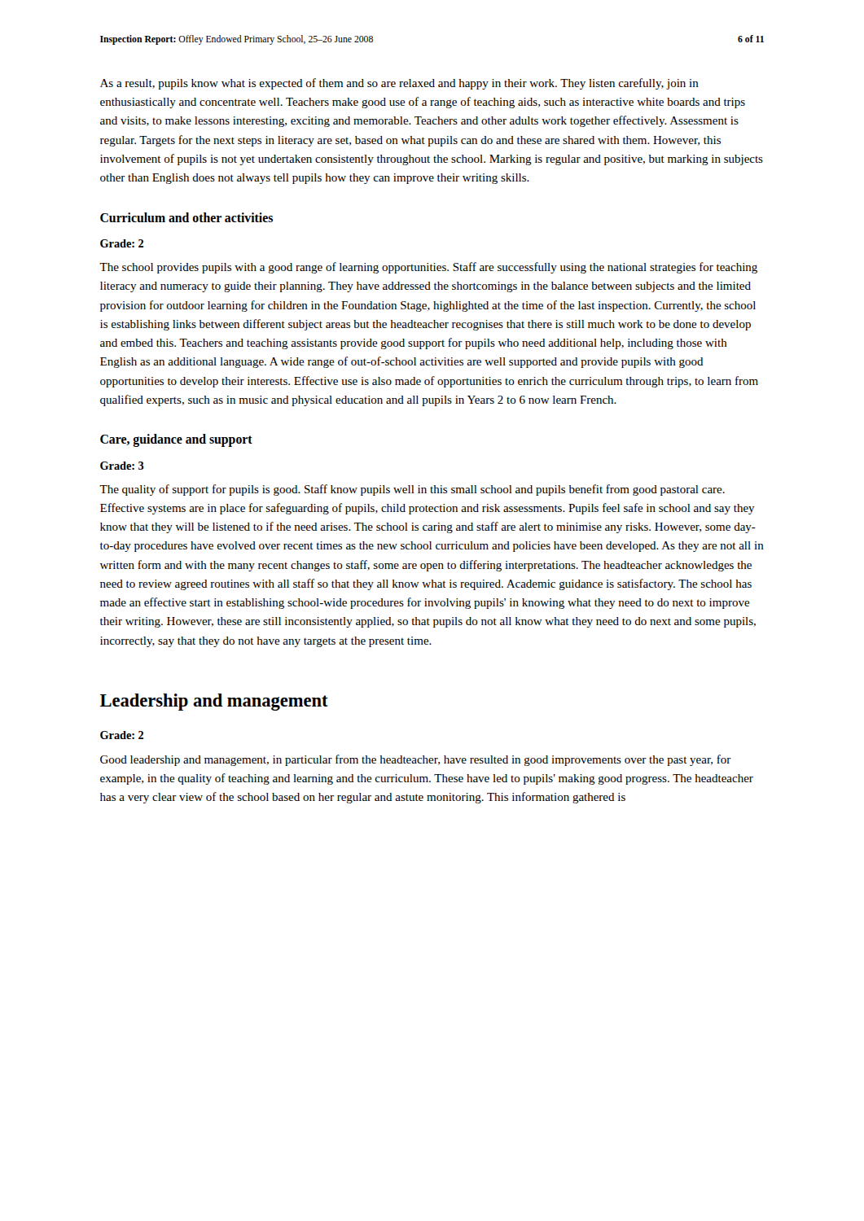Inspection Report: Offley Endowed Primary School, 25–26 June 2008 6 of 11
As a result, pupils know what is expected of them and so are relaxed and happy in their work. They listen carefully, join in enthusiastically and concentrate well. Teachers make good use of a range of teaching aids, such as interactive white boards and trips and visits, to make lessons interesting, exciting and memorable. Teachers and other adults work together effectively. Assessment is regular. Targets for the next steps in literacy are set, based on what pupils can do and these are shared with them. However, this involvement of pupils is not yet undertaken consistently throughout the school. Marking is regular and positive, but marking in subjects other than English does not always tell pupils how they can improve their writing skills.
Curriculum and other activities
Grade: 2
The school provides pupils with a good range of learning opportunities. Staff are successfully using the national strategies for teaching literacy and numeracy to guide their planning. They have addressed the shortcomings in the balance between subjects and the limited provision for outdoor learning for children in the Foundation Stage, highlighted at the time of the last inspection. Currently, the school is establishing links between different subject areas but the headteacher recognises that there is still much work to be done to develop and embed this. Teachers and teaching assistants provide good support for pupils who need additional help, including those with English as an additional language. A wide range of out-of-school activities are well supported and provide pupils with good opportunities to develop their interests. Effective use is also made of opportunities to enrich the curriculum through trips, to learn from qualified experts, such as in music and physical education and all pupils in Years 2 to 6 now learn French.
Care, guidance and support
Grade: 3
The quality of support for pupils is good. Staff know pupils well in this small school and pupils benefit from good pastoral care. Effective systems are in place for safeguarding of pupils, child protection and risk assessments. Pupils feel safe in school and say they know that they will be listened to if the need arises. The school is caring and staff are alert to minimise any risks. However, some day-to-day procedures have evolved over recent times as the new school curriculum and policies have been developed. As they are not all in written form and with the many recent changes to staff, some are open to differing interpretations. The headteacher acknowledges the need to review agreed routines with all staff so that they all know what is required. Academic guidance is satisfactory. The school has made an effective start in establishing school-wide procedures for involving pupils' in knowing what they need to do next to improve their writing. However, these are still inconsistently applied, so that pupils do not all know what they need to do next and some pupils, incorrectly, say that they do not have any targets at the present time.
Leadership and management
Grade: 2
Good leadership and management, in particular from the headteacher, have resulted in good improvements over the past year, for example, in the quality of teaching and learning and the curriculum. These have led to pupils' making good progress. The headteacher has a very clear view of the school based on her regular and astute monitoring. This information gathered is